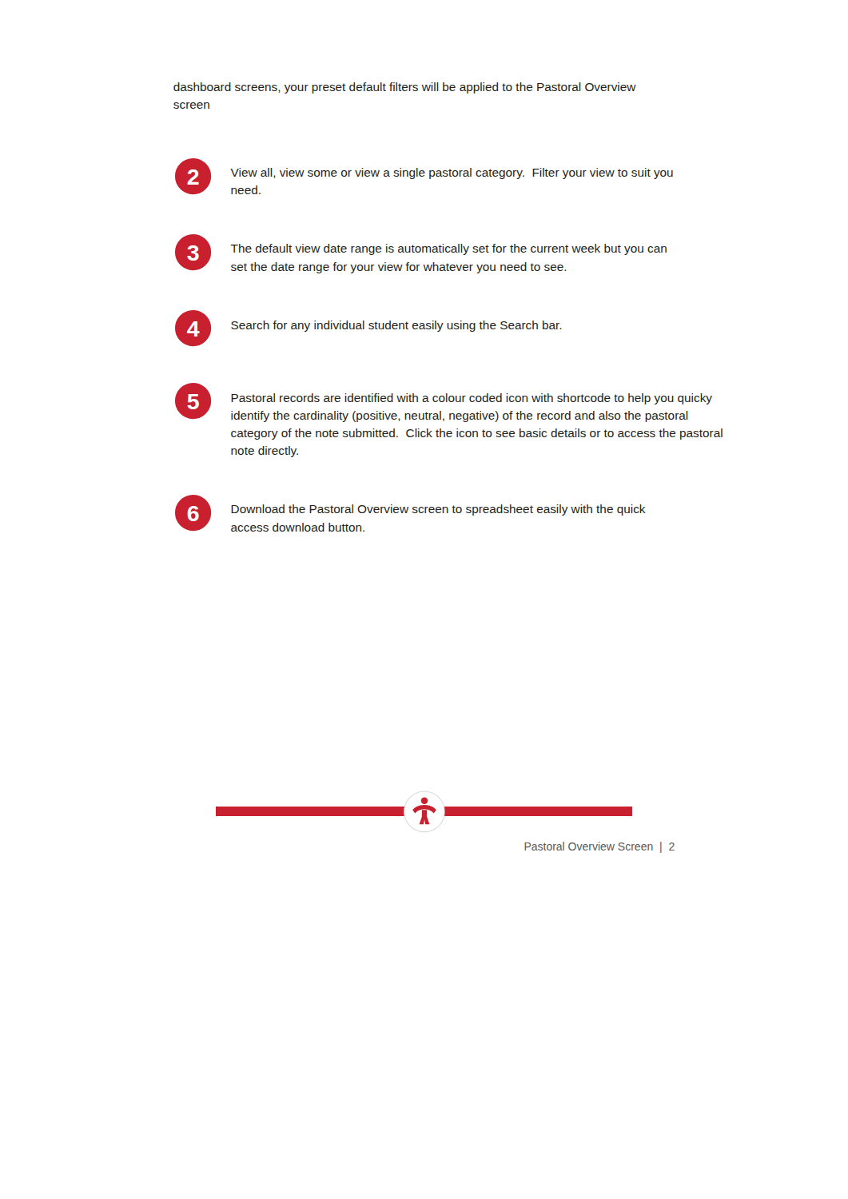dashboard screens, your preset default filters will be applied to the Pastoral Overview screen
2
View all, view some or view a single pastoral category. Filter your view to suit you need.
3
The default view date range is automatically set for the current week but you can set the date range for your view for whatever you need to see.
4
Search for any individual student easily using the Search bar.
5
Pastoral records are identified with a colour coded icon with shortcode to help you quicky identify the cardinality (positive, neutral, negative) of the record and also the pastoral category of the note submitted. Click the icon to see basic details or to access the pastoral note directly.
6
Download the Pastoral Overview screen to spreadsheet easily with the quick access download button.
Pastoral Overview Screen | 2